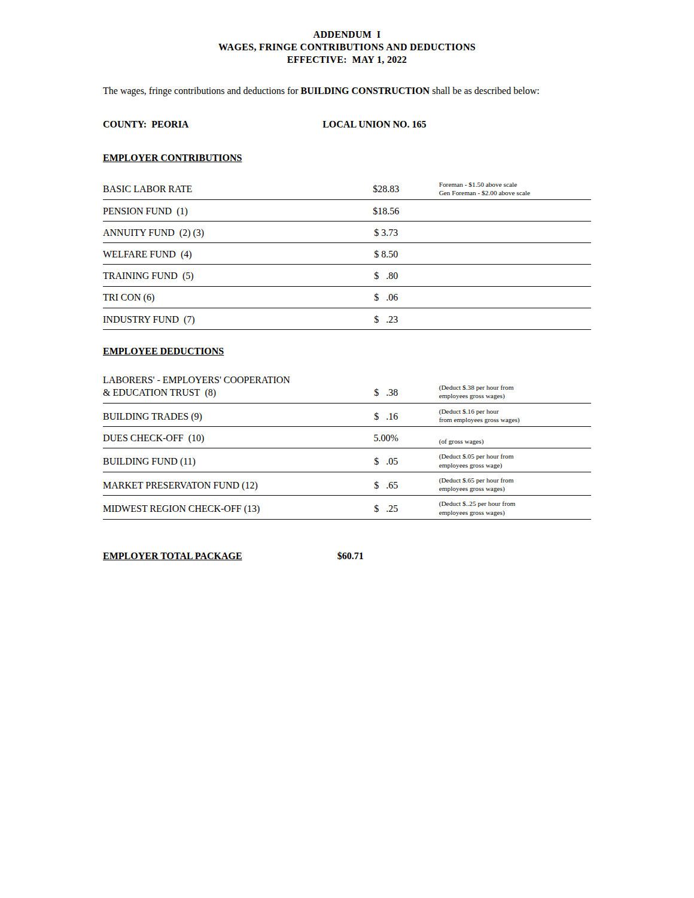ADDENDUM I
WAGES, FRINGE CONTRIBUTIONS AND DEDUCTIONS
EFFECTIVE: MAY 1, 2022
The wages, fringe contributions and deductions for BUILDING CONSTRUCTION shall be as described below:
COUNTY: PEORIA
LOCAL UNION NO. 165
EMPLOYER CONTRIBUTIONS
| BASIC LABOR RATE | $28.83 | Foreman - $1.50 above scale Gen Foreman - $2.00 above scale |
| PENSION FUND (1) | $18.56 | |
| ANNUITY FUND (2) (3) | $ 3.73 | |
| WELFARE FUND (4) | $ 8.50 | |
| TRAINING FUND (5) | $ .80 | |
| TRI CON (6) | $ .06 | |
| INDUSTRY FUND (7) | $ .23 | |
EMPLOYEE DEDUCTIONS
| LABORERS' - EMPLOYERS' COOPERATION & EDUCATION TRUST (8) | $ .38 | (Deduct $.38 per hour from employees gross wages) |
| BUILDING TRADES (9) | $ .16 | (Deduct $.16 per hour from employees gross wages) |
| DUES CHECK-OFF (10) | 5.00% | (of gross wages) |
| BUILDING FUND (11) | $ .05 | (Deduct $.05 per hour from employees gross wage) |
| MARKET PRESERVATON FUND (12) | $ .65 | (Deduct $.65 per hour from employees gross wages) |
| MIDWEST REGION CHECK-OFF (13) | $ .25 | (Deduct $..25 per hour from employees gross wages) |
EMPLOYER TOTAL PACKAGE
$60.71